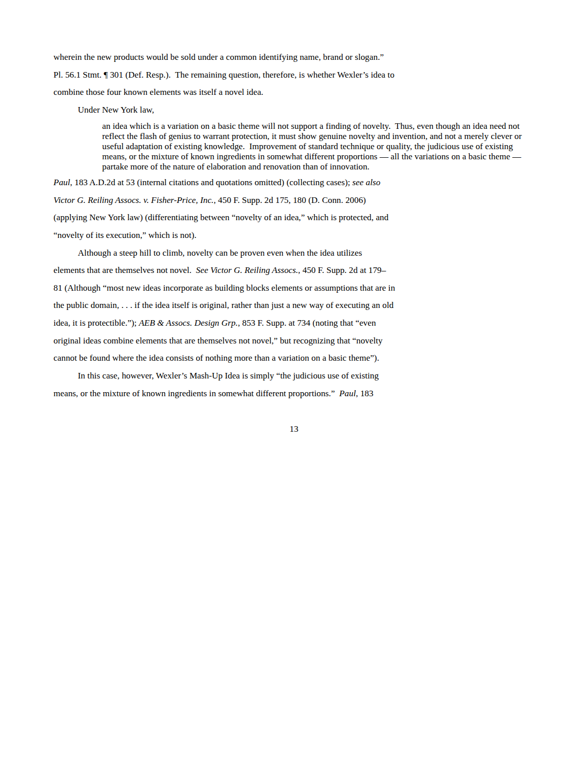wherein the new products would be sold under a common identifying name, brand or slogan.”
Pl. 56.1 Stmt. ¶ 301 (Def. Resp.). The remaining question, therefore, is whether Wexler’s idea to
combine those four known elements was itself a novel idea.
Under New York law,
an idea which is a variation on a basic theme will not support a finding of novelty. Thus, even though an idea need not reflect the flash of genius to warrant protection, it must show genuine novelty and invention, and not a merely clever or useful adaptation of existing knowledge. Improvement of standard technique or quality, the judicious use of existing means, or the mixture of known ingredients in somewhat different proportions — all the variations on a basic theme — partake more of the nature of elaboration and renovation than of innovation.
Paul, 183 A.D.2d at 53 (internal citations and quotations omitted) (collecting cases); see also
Victor G. Reiling Assocs. v. Fisher-Price, Inc., 450 F. Supp. 2d 175, 180 (D. Conn. 2006)
(applying New York law) (differentiating between “novelty of an idea,” which is protected, and
“novelty of its execution,” which is not).
Although a steep hill to climb, novelty can be proven even when the idea utilizes
elements that are themselves not novel. See Victor G. Reiling Assocs., 450 F. Supp. 2d at 179–
81 (Although “most new ideas incorporate as building blocks elements or assumptions that are in
the public domain, . . . if the idea itself is original, rather than just a new way of executing an old
idea, it is protectible.”); AEB & Assocs. Design Grp., 853 F. Supp. at 734 (noting that “even
original ideas combine elements that are themselves not novel,” but recognizing that “novelty
cannot be found where the idea consists of nothing more than a variation on a basic theme”).
In this case, however, Wexler’s Mash-Up Idea is simply “the judicious use of existing
means, or the mixture of known ingredients in somewhat different proportions.” Paul, 183
13